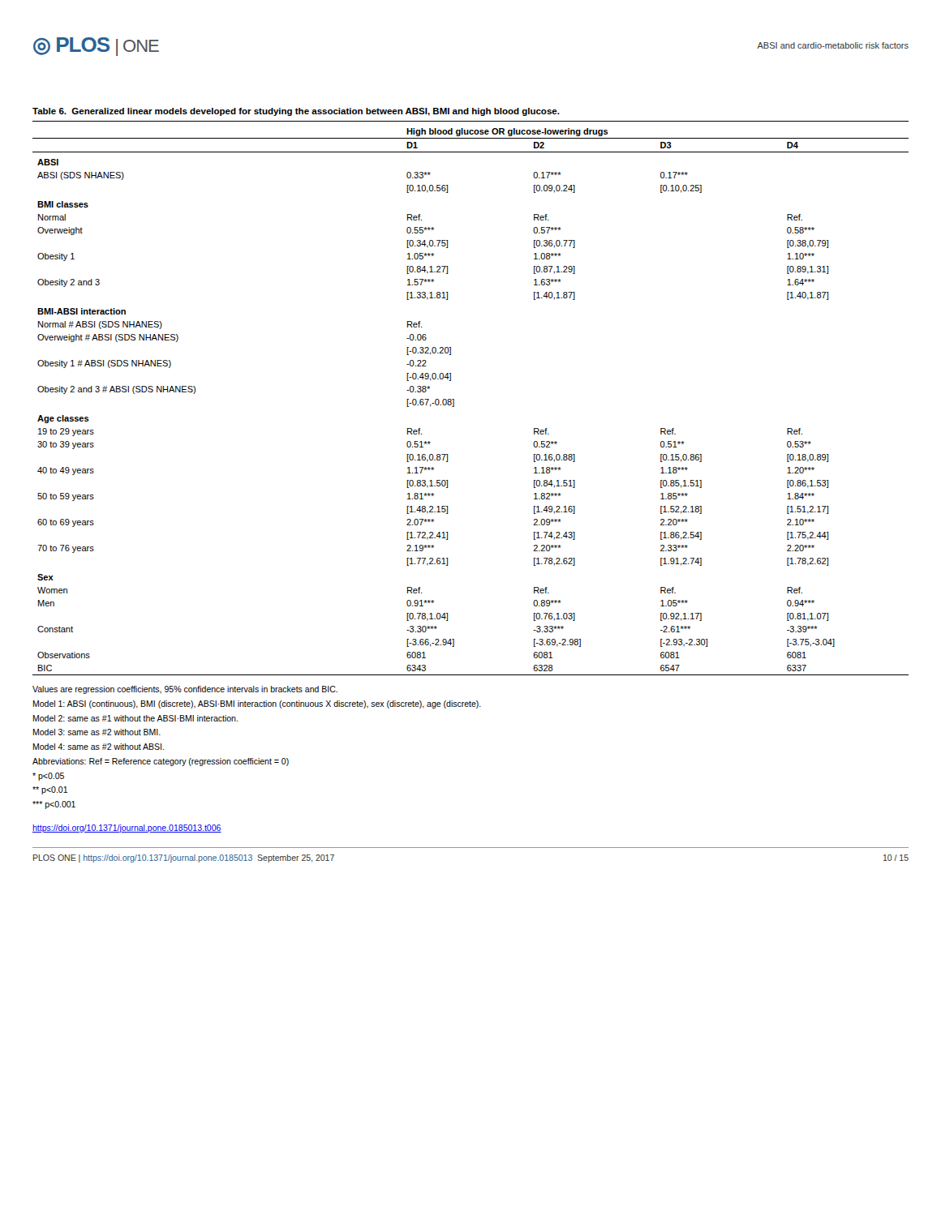◎ PLOS | ONE
ABSI and cardio-metabolic risk factors
Table 6. Generalized linear models developed for studying the association between ABSI, BMI and high blood glucose.
| | High blood glucose OR glucose-lowering drugs |
| --- | --- |
| | D1 | D2 | D3 | D4 |
| ABSI |
| ABSI (SDS NHANES) | 0.33** | 0.17*** | 0.17*** | |
| | [0.10,0.56] | [0.09,0.24] | [0.10,0.25] | |
| BMI classes |
| Normal | Ref. | Ref. | | Ref. |
| Overweight | 0.55*** | 0.57*** | | 0.58*** |
| | [0.34,0.75] | [0.36,0.77] | | [0.38,0.79] |
| Obesity 1 | 1.05*** | 1.08*** | | 1.10*** |
| | [0.84,1.27] | [0.87,1.29] | | [0.89,1.31] |
| Obesity 2 and 3 | 1.57*** | 1.63*** | | 1.64*** |
| | [1.33,1.81] | [1.40,1.87] | | [1.40,1.87] |
| BMI-ABSI interaction |
| Normal # ABSI (SDS NHANES) | Ref. | | | |
| Overweight # ABSI (SDS NHANES) | -0.06 | | | |
| | [-0.32,0.20] | | | |
| Obesity 1 # ABSI (SDS NHANES) | -0.22 | | | |
| | [-0.49,0.04] | | | |
| Obesity 2 and 3 # ABSI (SDS NHANES) | -0.38* | | | |
| | [-0.67,-0.08] | | | |
| Age classes |
| 19 to 29 years | Ref. | Ref. | Ref. | Ref. |
| 30 to 39 years | 0.51** | 0.52** | 0.51** | 0.53** |
| | [0.16,0.87] | [0.16,0.88] | [0.15,0.86] | [0.18,0.89] |
| 40 to 49 years | 1.17*** | 1.18*** | 1.18*** | 1.20*** |
| | [0.83,1.50] | [0.84,1.51] | [0.85,1.51] | [0.86,1.53] |
| 50 to 59 years | 1.81*** | 1.82*** | 1.85*** | 1.84*** |
| | [1.48,2.15] | [1.49,2.16] | [1.52,2.18] | [1.51,2.17] |
| 60 to 69 years | 2.07*** | 2.09*** | 2.20*** | 2.10*** |
| | [1.72,2.41] | [1.74,2.43] | [1.86,2.54] | [1.75,2.44] |
| 70 to 76 years | 2.19*** | 2.20*** | 2.33*** | 2.20*** |
| | [1.77,2.61] | [1.78,2.62] | [1.91,2.74] | [1.78,2.62] |
| Sex |
| Women | Ref. | Ref. | Ref. | Ref. |
| Men | 0.91*** | 0.89*** | 1.05*** | 0.94*** |
| | [0.78,1.04] | [0.76,1.03] | [0.92,1.17] | [0.81,1.07] |
| Constant | -3.30*** | -3.33*** | -2.61*** | -3.39*** |
| | [-3.66,-2.94] | [-3.69,-2.98] | [-2.93,-2.30] | [-3.75,-3.04] |
| Observations | 6081 | 6081 | 6081 | 6081 |
| BIC | 6343 | 6328 | 6547 | 6337 |
Values are regression coefficients, 95% confidence intervals in brackets and BIC.
Model 1: ABSI (continuous), BMI (discrete), ABSI·BMI interaction (continuous X discrete), sex (discrete), age (discrete).
Model 2: same as #1 without the ABSI·BMI interaction.
Model 3: same as #2 without BMI.
Model 4: same as #2 without ABSI.
Abbreviations: Ref = Reference category (regression coefficient = 0)
* p<0.05
** p<0.01
*** p<0.001
https://doi.org/10.1371/journal.pone.0185013.t006
PLOS ONE | https://doi.org/10.1371/journal.pone.0185013 September 25, 2017
10 / 15